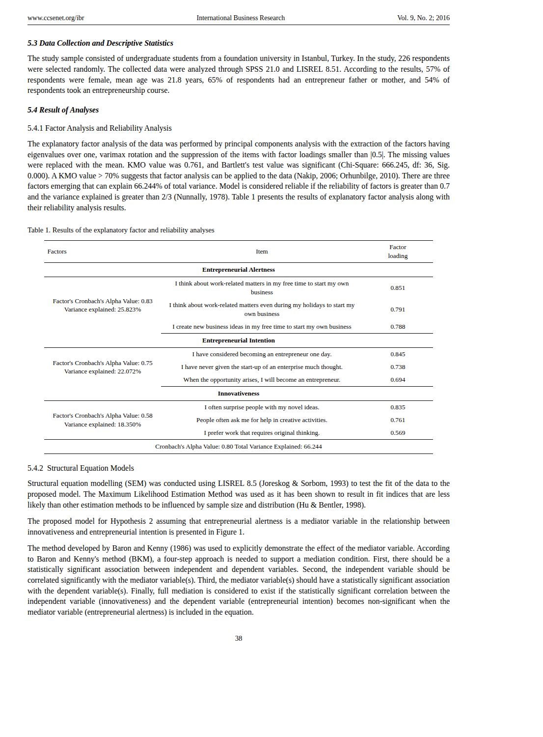www.ccsenet.org/ibr International Business Research Vol. 9, No. 2; 2016
5.3 Data Collection and Descriptive Statistics
The study sample consisted of undergraduate students from a foundation university in Istanbul, Turkey. In the study, 226 respondents were selected randomly. The collected data were analyzed through SPSS 21.0 and LISREL 8.51. According to the results, 57% of respondents were female, mean age was 21.8 years, 65% of respondents had an entrepreneur father or mother, and 54% of respondents took an entrepreneurship course.
5.4 Result of Analyses
5.4.1 Factor Analysis and Reliability Analysis
The explanatory factor analysis of the data was performed by principal components analysis with the extraction of the factors having eigenvalues over one, varimax rotation and the suppression of the items with factor loadings smaller than |0.5|. The missing values were replaced with the mean. KMO value was 0.761, and Bartlett's test value was significant (Chi-Square: 666.245, df: 36, Sig. 0.000). A KMO value > 70% suggests that factor analysis can be applied to the data (Nakip, 2006; Orhunbilge, 2010). There are three factors emerging that can explain 66.244% of total variance. Model is considered reliable if the reliability of factors is greater than 0.7 and the variance explained is greater than 2/3 (Nunnally, 1978). Table 1 presents the results of explanatory factor analysis along with their reliability analysis results.
Table 1. Results of the explanatory factor and reliability analyses
| Factors | Item | Factor loading |
| --- | --- | --- |
| Entrepreneurial Alertness |
| Factor's Cronbach's Alpha Value: 0.83 Variance explained: 25.823% | I think about work-related matters in my free time to start my own business | 0.851 |
| I think about work-related matters even during my holidays to start my own business | 0.791 |
| I create new business ideas in my free time to start my own business | 0.788 |
| Entrepreneurial Intention |
| Factor's Cronbach's Alpha Value: 0.75 Variance explained: 22.072% | I have considered becoming an entrepreneur one day. | 0.845 |
| I have never given the start-up of an enterprise much thought. | 0.738 |
| When the opportunity arises, I will become an entrepreneur. | 0.694 |
| Innovativeness |
| Factor's Cronbach's Alpha Value: 0.58 Variance explained: 18.350% | I often surprise people with my novel ideas. | 0.835 |
| People often ask me for help in creative activities. | 0.761 |
| I prefer work that requires original thinking. | 0.569 |
| Cronbach's Alpha Value: 0.80 Total Variance Explained: 66.244 |
5.4.2 Structural Equation Models
Structural equation modelling (SEM) was conducted using LISREL 8.5 (Joreskog & Sorbom, 1993) to test the fit of the data to the proposed model. The Maximum Likelihood Estimation Method was used as it has been shown to result in fit indices that are less likely than other estimation methods to be influenced by sample size and distribution (Hu & Bentler, 1998).
The proposed model for Hypothesis 2 assuming that entrepreneurial alertness is a mediator variable in the relationship between innovativeness and entrepreneurial intention is presented in Figure 1.
The method developed by Baron and Kenny (1986) was used to explicitly demonstrate the effect of the mediator variable. According to Baron and Kenny's method (BKM), a four-step approach is needed to support a mediation condition. First, there should be a statistically significant association between independent and dependent variables. Second, the independent variable should be correlated significantly with the mediator variable(s). Third, the mediator variable(s) should have a statistically significant association with the dependent variable(s). Finally, full mediation is considered to exist if the statistically significant correlation between the independent variable (innovativeness) and the dependent variable (entrepreneurial intention) becomes non-significant when the mediator variable (entrepreneurial alertness) is included in the equation.
38